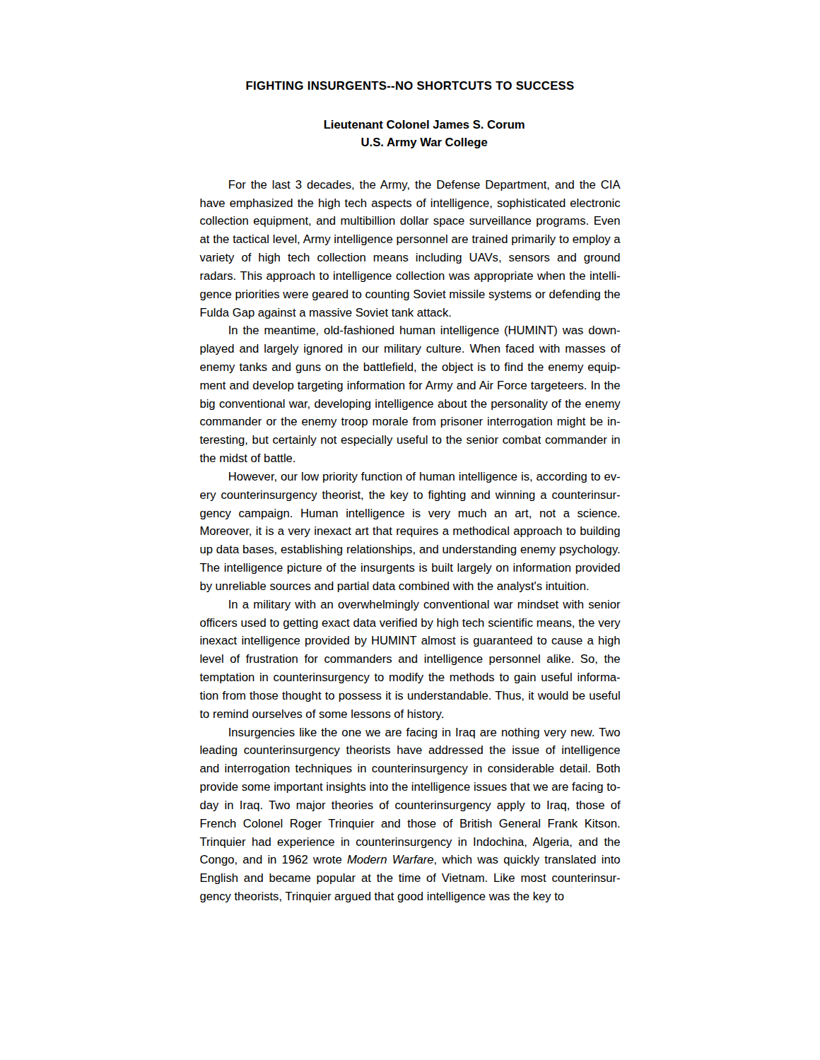FIGHTING INSURGENTS--NO SHORTCUTS TO SUCCESS
Lieutenant Colonel James S. Corum U.S. Army War College
For the last 3 decades, the Army, the Defense Department, and the CIA have emphasized the high tech aspects of intelligence, sophisticated electronic collection equipment, and multibillion dollar space surveillance programs. Even at the tactical level, Army intelligence personnel are trained primarily to employ a variety of high tech collection means including UAVs, sensors and ground radars. This approach to intelligence collection was appropriate when the intelligence priorities were geared to counting Soviet missile systems or defending the Fulda Gap against a massive Soviet tank attack.
In the meantime, old-fashioned human intelligence (HUMINT) was downplayed and largely ignored in our military culture. When faced with masses of enemy tanks and guns on the battlefield, the object is to find the enemy equipment and develop targeting information for Army and Air Force targeteers. In the big conventional war, developing intelligence about the personality of the enemy commander or the enemy troop morale from prisoner interrogation might be interesting, but certainly not especially useful to the senior combat commander in the midst of battle.
However, our low priority function of human intelligence is, according to every counterinsurgency theorist, the key to fighting and winning a counterinsurgency campaign. Human intelligence is very much an art, not a science. Moreover, it is a very inexact art that requires a methodical approach to building up data bases, establishing relationships, and understanding enemy psychology. The intelligence picture of the insurgents is built largely on information provided by unreliable sources and partial data combined with the analyst's intuition.
In a military with an overwhelmingly conventional war mindset with senior officers used to getting exact data verified by high tech scientific means, the very inexact intelligence provided by HUMINT almost is guaranteed to cause a high level of frustration for commanders and intelligence personnel alike. So, the temptation in counterinsurgency to modify the methods to gain useful information from those thought to possess it is understandable. Thus, it would be useful to remind ourselves of some lessons of history.
Insurgencies like the one we are facing in Iraq are nothing very new. Two leading counterinsurgency theorists have addressed the issue of intelligence and interrogation techniques in counterinsurgency in considerable detail. Both provide some important insights into the intelligence issues that we are facing today in Iraq. Two major theories of counterinsurgency apply to Iraq, those of French Colonel Roger Trinquier and those of British General Frank Kitson. Trinquier had experience in counterinsurgency in Indochina, Algeria, and the Congo, and in 1962 wrote Modern Warfare, which was quickly translated into English and became popular at the time of Vietnam. Like most counterinsurgency theorists, Trinquier argued that good intelligence was the key to